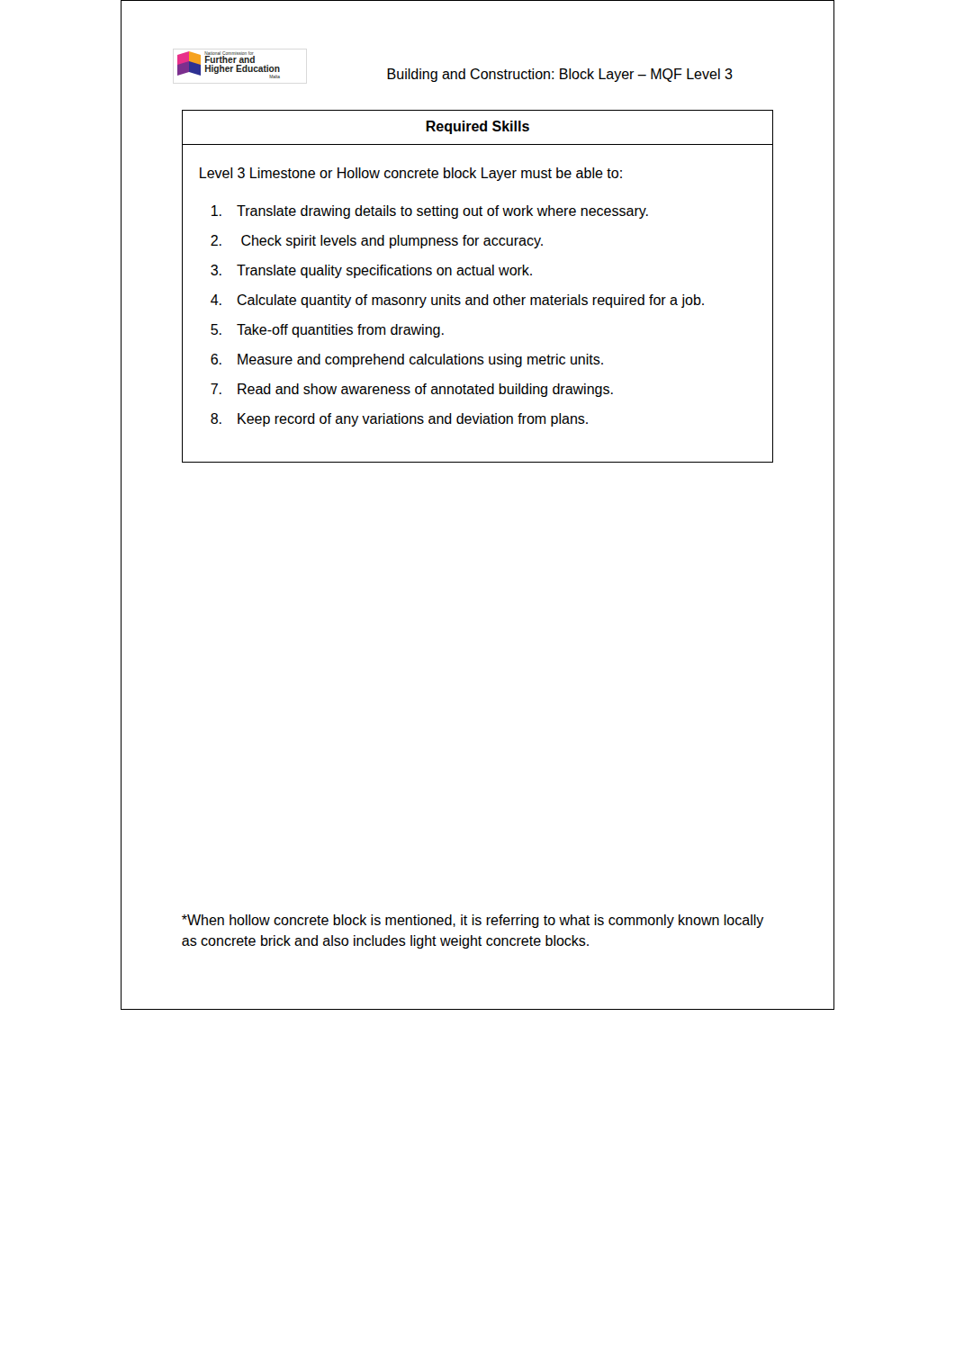National Commission for
Further and
Higher Education
Malta
Building and Construction: Block Layer – MQF Level 3
Required Skills
Level 3 Limestone or Hollow concrete block Layer must be able to:
Translate drawing details to setting out of work where necessary.
Check spirit levels and plumpness for accuracy.
Translate quality specifications on actual work.
Calculate quantity of masonry units and other materials required for a job.
Take-off quantities from drawing.
Measure and comprehend calculations using metric units.
Read and show awareness of annotated building drawings.
Keep record of any variations and deviation from plans.
*When hollow concrete block is mentioned, it is referring to what is commonly known locally as concrete brick and also includes light weight concrete blocks.